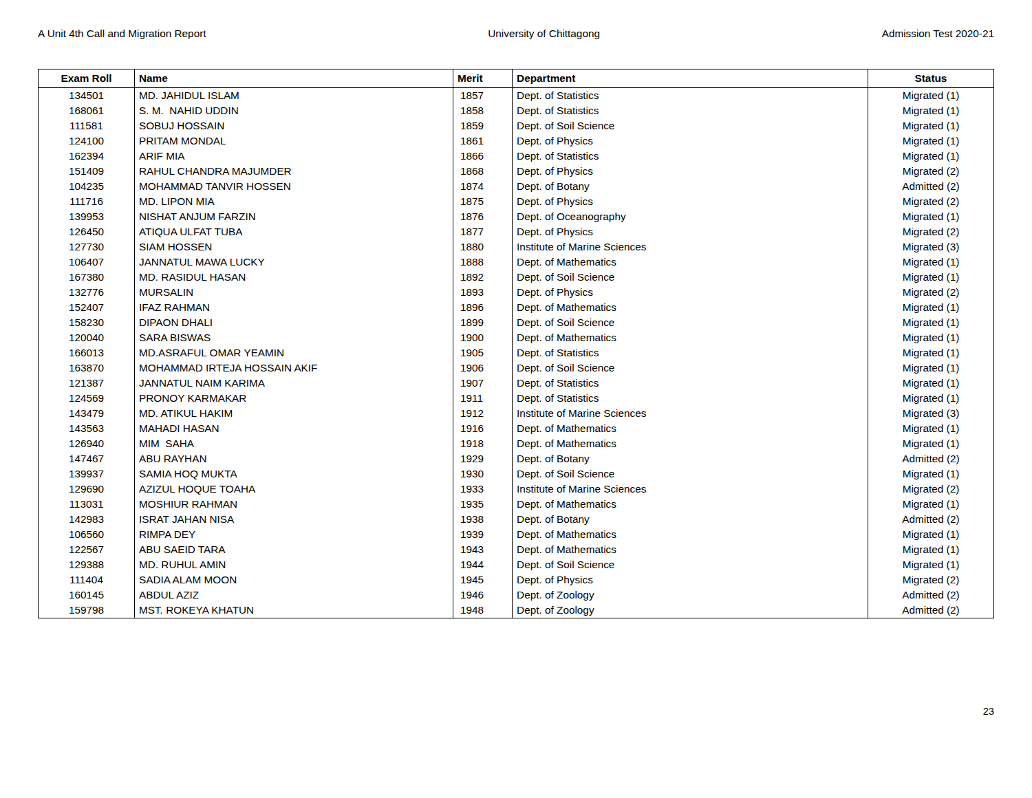A Unit 4th Call and Migration Report
University of Chittagong
Admission Test 2020-21
| Exam Roll | Name | Merit | Department | Status |
| --- | --- | --- | --- | --- |
| 134501 | MD. JAHIDUL ISLAM | 1857 | Dept. of Statistics | Migrated (1) |
| 168061 | S. M. NAHID UDDIN | 1858 | Dept. of Statistics | Migrated (1) |
| 111581 | SOBUJ HOSSAIN | 1859 | Dept. of Soil Science | Migrated (1) |
| 124100 | PRITAM MONDAL | 1861 | Dept. of Physics | Migrated (1) |
| 162394 | ARIF MIA | 1866 | Dept. of Statistics | Migrated (1) |
| 151409 | RAHUL CHANDRA MAJUMDER | 1868 | Dept. of Physics | Migrated (2) |
| 104235 | MOHAMMAD TANVIR HOSSEN | 1874 | Dept. of Botany | Admitted (2) |
| 111716 | MD. LIPON MIA | 1875 | Dept. of Physics | Migrated (2) |
| 139953 | NISHAT ANJUM FARZIN | 1876 | Dept. of Oceanography | Migrated (1) |
| 126450 | ATIQUA ULFAT TUBA | 1877 | Dept. of Physics | Migrated (2) |
| 127730 | SIAM HOSSEN | 1880 | Institute of Marine Sciences | Migrated (3) |
| 106407 | JANNATUL MAWA LUCKY | 1888 | Dept. of Mathematics | Migrated (1) |
| 167380 | MD. RASIDUL HASAN | 1892 | Dept. of Soil Science | Migrated (1) |
| 132776 | MURSALIN | 1893 | Dept. of Physics | Migrated (2) |
| 152407 | IFAZ RAHMAN | 1896 | Dept. of Mathematics | Migrated (1) |
| 158230 | DIPAON DHALI | 1899 | Dept. of Soil Science | Migrated (1) |
| 120040 | SARA BISWAS | 1900 | Dept. of Mathematics | Migrated (1) |
| 166013 | MD.ASRAFUL OMAR YEAMIN | 1905 | Dept. of Statistics | Migrated (1) |
| 163870 | MOHAMMAD IRTEJA HOSSAIN AKIF | 1906 | Dept. of Soil Science | Migrated (1) |
| 121387 | JANNATUL NAIM KARIMA | 1907 | Dept. of Statistics | Migrated (1) |
| 124569 | PRONOY KARMAKAR | 1911 | Dept. of Statistics | Migrated (1) |
| 143479 | MD. ATIKUL HAKIM | 1912 | Institute of Marine Sciences | Migrated (3) |
| 143563 | MAHADI HASAN | 1916 | Dept. of Mathematics | Migrated (1) |
| 126940 | MIM SAHA | 1918 | Dept. of Mathematics | Migrated (1) |
| 147467 | ABU RAYHAN | 1929 | Dept. of Botany | Admitted (2) |
| 139937 | SAMIA HOQ MUKTA | 1930 | Dept. of Soil Science | Migrated (1) |
| 129690 | AZIZUL HOQUE TOAHA | 1933 | Institute of Marine Sciences | Migrated (2) |
| 113031 | MOSHIUR RAHMAN | 1935 | Dept. of Mathematics | Migrated (1) |
| 142983 | ISRAT JAHAN NISA | 1938 | Dept. of Botany | Admitted (2) |
| 106560 | RIMPA DEY | 1939 | Dept. of Mathematics | Migrated (1) |
| 122567 | ABU SAEID TARA | 1943 | Dept. of Mathematics | Migrated (1) |
| 129388 | MD. RUHUL AMIN | 1944 | Dept. of Soil Science | Migrated (1) |
| 111404 | SADIA ALAM MOON | 1945 | Dept. of Physics | Migrated (2) |
| 160145 | ABDUL AZIZ | 1946 | Dept. of Zoology | Admitted (2) |
| 159798 | MST. ROKEYA KHATUN | 1948 | Dept. of Zoology | Admitted (2) |
23